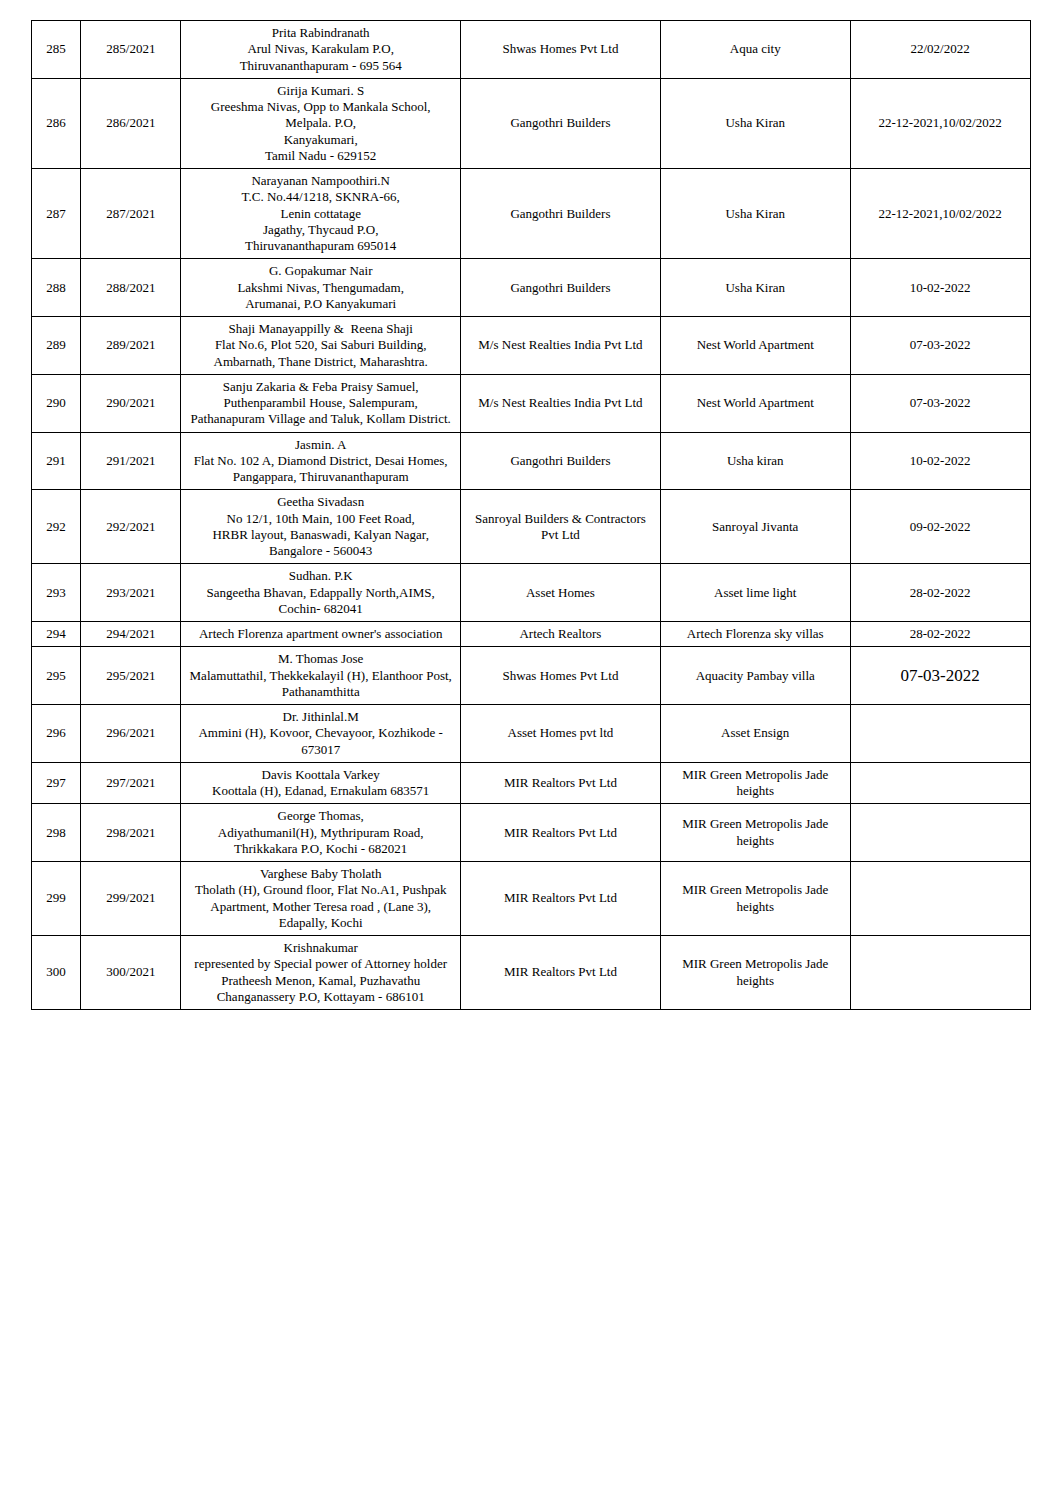| 285 | 285/2021 | Prita Rabindranath Arul Nivas, Karakulam P.O, Thiruvananthapuram - 695 564 | Shwas Homes Pvt Ltd | Aqua city | 22/02/2022 |
| 286 | 286/2021 | Girija Kumari. S Greeshma Nivas, Opp to Mankala School, Melpala. P.O, Kanyakumari, Tamil Nadu - 629152 | Gangothri Builders | Usha Kiran | 22-12-2021,10/02/2022 |
| 287 | 287/2021 | Narayanan Nampoothiri.N T.C. No.44/1218, SKNRA-66, Lenin cottatage Jagathy, Thycaud P.O, Thiruvananthapuram 695014 | Gangothri Builders | Usha Kiran | 22-12-2021,10/02/2022 |
| 288 | 288/2021 | G. Gopakumar Nair Lakshmi Nivas, Thengumadam, Arumanai, P.O Kanyakumari | Gangothri Builders | Usha Kiran | 10-02-2022 |
| 289 | 289/2021 | Shaji Manayappilly & Reena Shaji Flat No.6, Plot 520, Sai Saburi Building, Ambarnath, Thane District, Maharashtra. | M/s Nest Realties India Pvt Ltd | Nest World Apartment | 07-03-2022 |
| 290 | 290/2021 | Sanju Zakaria & Feba Praisy Samuel, Puthenparambil House, Salempuram, Pathanapuram Village and Taluk, Kollam District. | M/s Nest Realties India Pvt Ltd | Nest World Apartment | 07-03-2022 |
| 291 | 291/2021 | Jasmin. A Flat No. 102 A, Diamond District, Desai Homes, Pangappara, Thiruvananthapuram | Gangothri Builders | Usha kiran | 10-02-2022 |
| 292 | 292/2021 | Geetha Sivadasn No 12/1, 10th Main, 100 Feet Road, HRBR layout, Banaswadi, Kalyan Nagar, Bangalore - 560043 | Sanroyal Builders & Contractors Pvt Ltd | Sanroyal Jivanta | 09-02-2022 |
| 293 | 293/2021 | Sudhan. P.K Sangeetha Bhavan, Edappally North,AIMS, Cochin- 682041 | Asset Homes | Asset lime light | 28-02-2022 |
| 294 | 294/2021 | Artech Florenza apartment owner's association | Artech Realtors | Artech Florenza sky villas | 28-02-2022 |
| 295 | 295/2021 | M. Thomas Jose Malamuttathil, Thekkekalayil (H), Elanthoor Post, Pathanamthitta | Shwas Homes Pvt Ltd | Aquacity Pambay villa | 07-03-2022 |
| 296 | 296/2021 | Dr. Jithinlal.M Ammini (H), Kovoor, Chevayoor, Kozhikode - 673017 | Asset Homes pvt ltd | Asset Ensign | |
| 297 | 297/2021 | Davis Koottala Varkey Koottala (H), Edanad, Ernakulam 683571 | MIR Realtors Pvt Ltd | MIR Green Metropolis Jade heights | |
| 298 | 298/2021 | George Thomas, Adiyathumanil(H), Mythripuram Road, Thrikkakara P.O, Kochi - 682021 | MIR Realtors Pvt Ltd | MIR Green Metropolis Jade heights | |
| 299 | 299/2021 | Varghese Baby Tholath Tholath (H), Ground floor, Flat No.A1, Pushpak Apartment, Mother Teresa road , (Lane 3), Edapally, Kochi | MIR Realtors Pvt Ltd | MIR Green Metropolis Jade heights | |
| 300 | 300/2021 | Krishnakumar represented by Special power of Attorney holder Pratheesh Menon, Kamal, Puzhavathu Changanassery P.O, Kottayam - 686101 | MIR Realtors Pvt Ltd | MIR Green Metropolis Jade heights | |